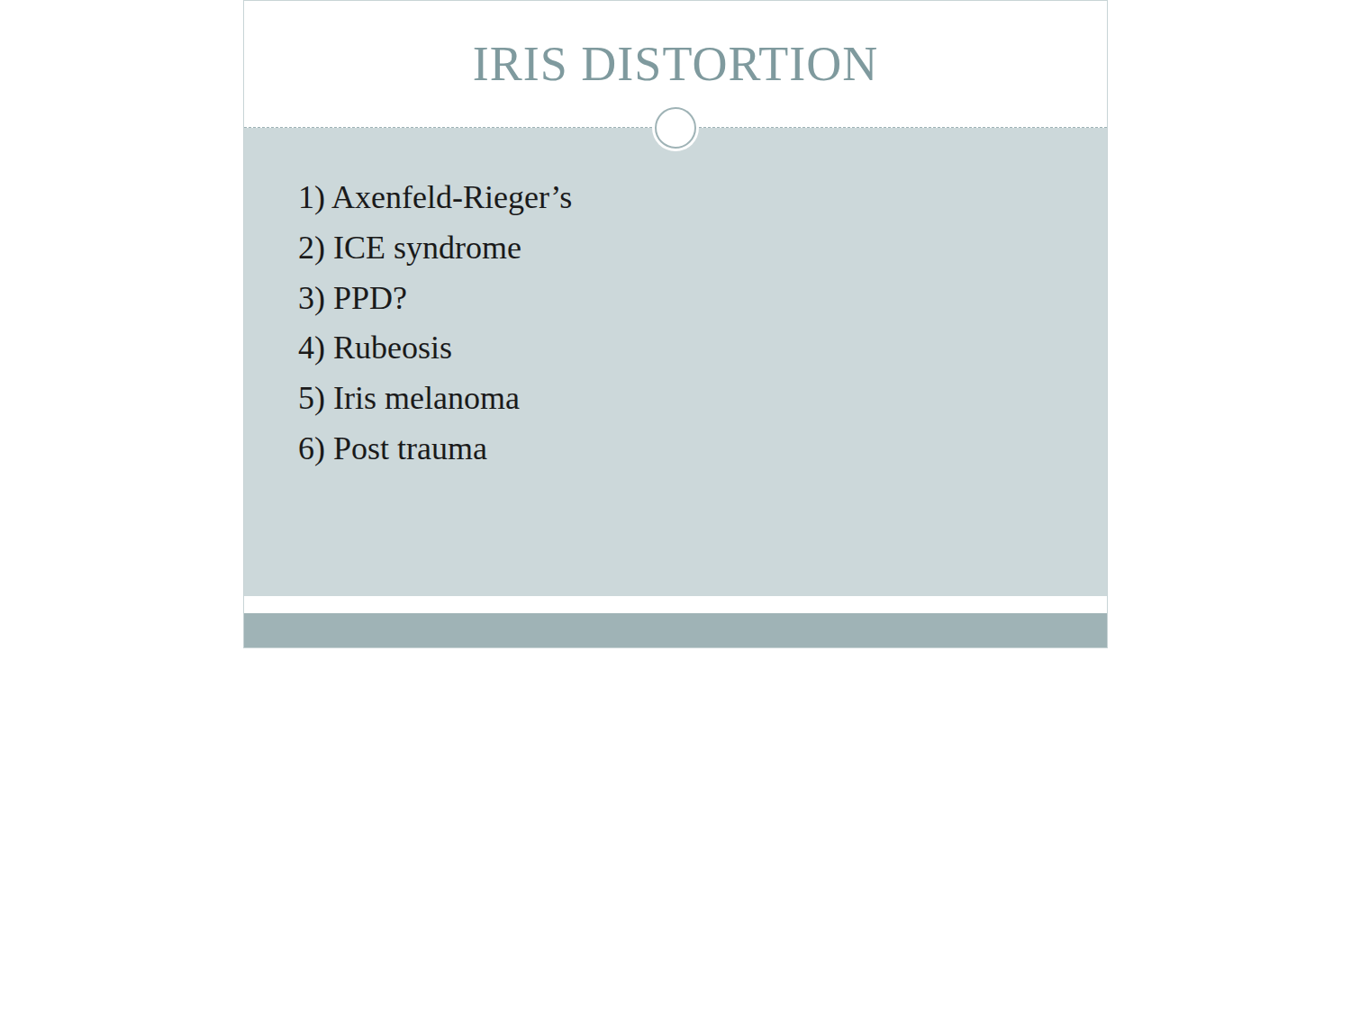IRIS DISTORTION
1) Axenfeld-Rieger’s
2) ICE syndrome
3) PPD?
4) Rubeosis
5) Iris melanoma
6) Post trauma